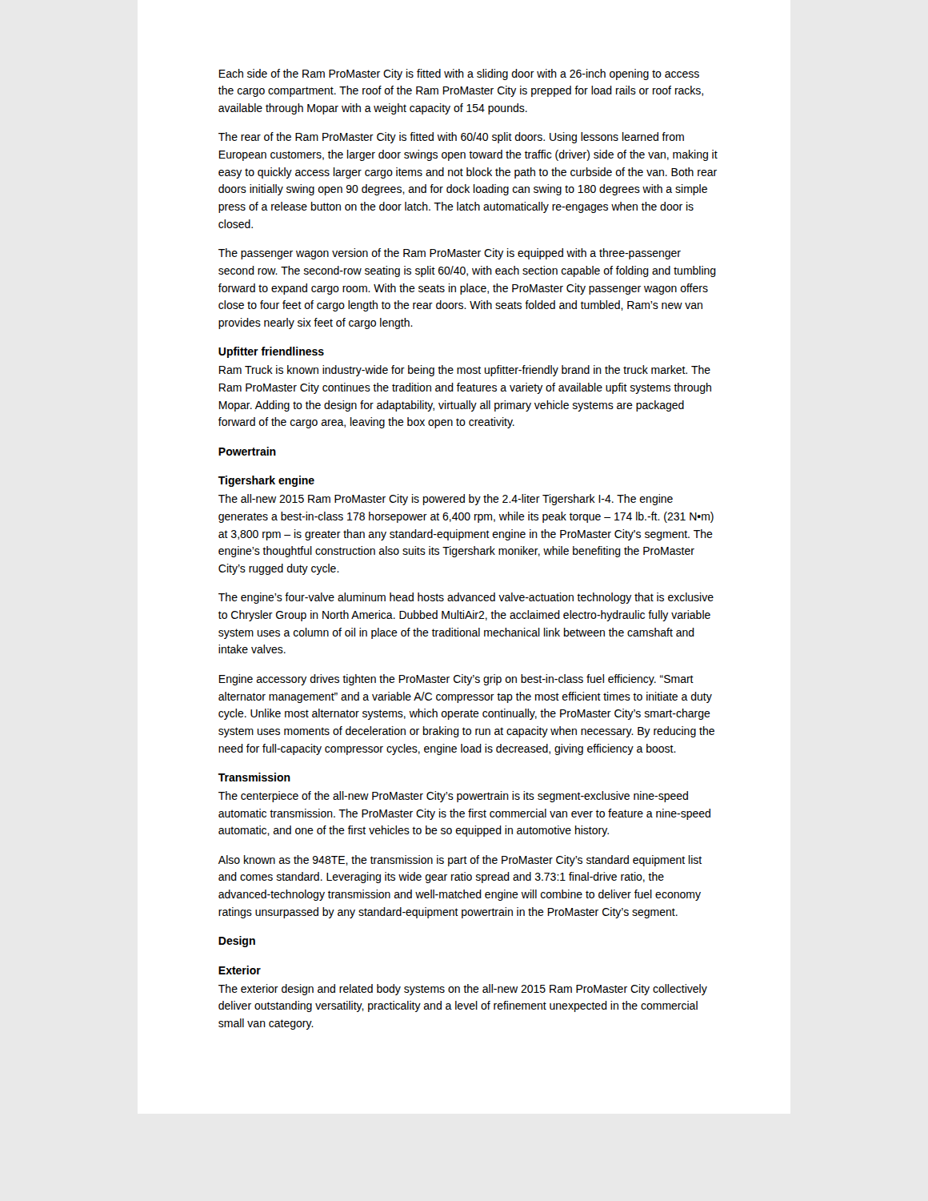Each side of the Ram ProMaster City is fitted with a sliding door with a 26-inch opening to access the cargo compartment. The roof of the Ram ProMaster City is prepped for load rails or roof racks, available through Mopar with a weight capacity of 154 pounds.
The rear of the Ram ProMaster City is fitted with 60/40 split doors. Using lessons learned from European customers, the larger door swings open toward the traffic (driver) side of the van, making it easy to quickly access larger cargo items and not block the path to the curbside of the van. Both rear doors initially swing open 90 degrees, and for dock loading can swing to 180 degrees with a simple press of a release button on the door latch. The latch automatically re-engages when the door is closed.
The passenger wagon version of the Ram ProMaster City is equipped with a three-passenger second row. The second-row seating is split 60/40, with each section capable of folding and tumbling forward to expand cargo room. With the seats in place, the ProMaster City passenger wagon offers close to four feet of cargo length to the rear doors. With seats folded and tumbled, Ram’s new van provides nearly six feet of cargo length.
Upfitter friendliness
Ram Truck is known industry-wide for being the most upfitter-friendly brand in the truck market. The Ram ProMaster City continues the tradition and features a variety of available upfit systems through Mopar. Adding to the design for adaptability, virtually all primary vehicle systems are packaged forward of the cargo area, leaving the box open to creativity.
Powertrain
Tigershark engine
The all-new 2015 Ram ProMaster City is powered by the 2.4-liter Tigershark I-4. The engine generates a best-in-class 178 horsepower at 6,400 rpm, while its peak torque – 174 lb.-ft. (231 N•m) at 3,800 rpm – is greater than any standard-equipment engine in the ProMaster City's segment. The engine’s thoughtful construction also suits its Tigershark moniker, while benefiting the ProMaster City’s rugged duty cycle.
The engine’s four-valve aluminum head hosts advanced valve-actuation technology that is exclusive to Chrysler Group in North America. Dubbed MultiAir2, the acclaimed electro-hydraulic fully variable system uses a column of oil in place of the traditional mechanical link between the camshaft and intake valves.
Engine accessory drives tighten the ProMaster City’s grip on best-in-class fuel efficiency. “Smart alternator management” and a variable A/C compressor tap the most efficient times to initiate a duty cycle. Unlike most alternator systems, which operate continually, the ProMaster City’s smart-charge system uses moments of deceleration or braking to run at capacity when necessary. By reducing the need for full-capacity compressor cycles, engine load is decreased, giving efficiency a boost.
Transmission
The centerpiece of the all-new ProMaster City’s powertrain is its segment-exclusive nine-speed automatic transmission. The ProMaster City is the first commercial van ever to feature a nine-speed automatic, and one of the first vehicles to be so equipped in automotive history.
Also known as the 948TE, the transmission is part of the ProMaster City’s standard equipment list and comes standard. Leveraging its wide gear ratio spread and 3.73:1 final-drive ratio, the advanced-technology transmission and well-matched engine will combine to deliver fuel economy ratings unsurpassed by any standard-equipment powertrain in the ProMaster City’s segment.
Design
Exterior
The exterior design and related body systems on the all-new 2015 Ram ProMaster City collectively deliver outstanding versatility, practicality and a level of refinement unexpected in the commercial small van category.